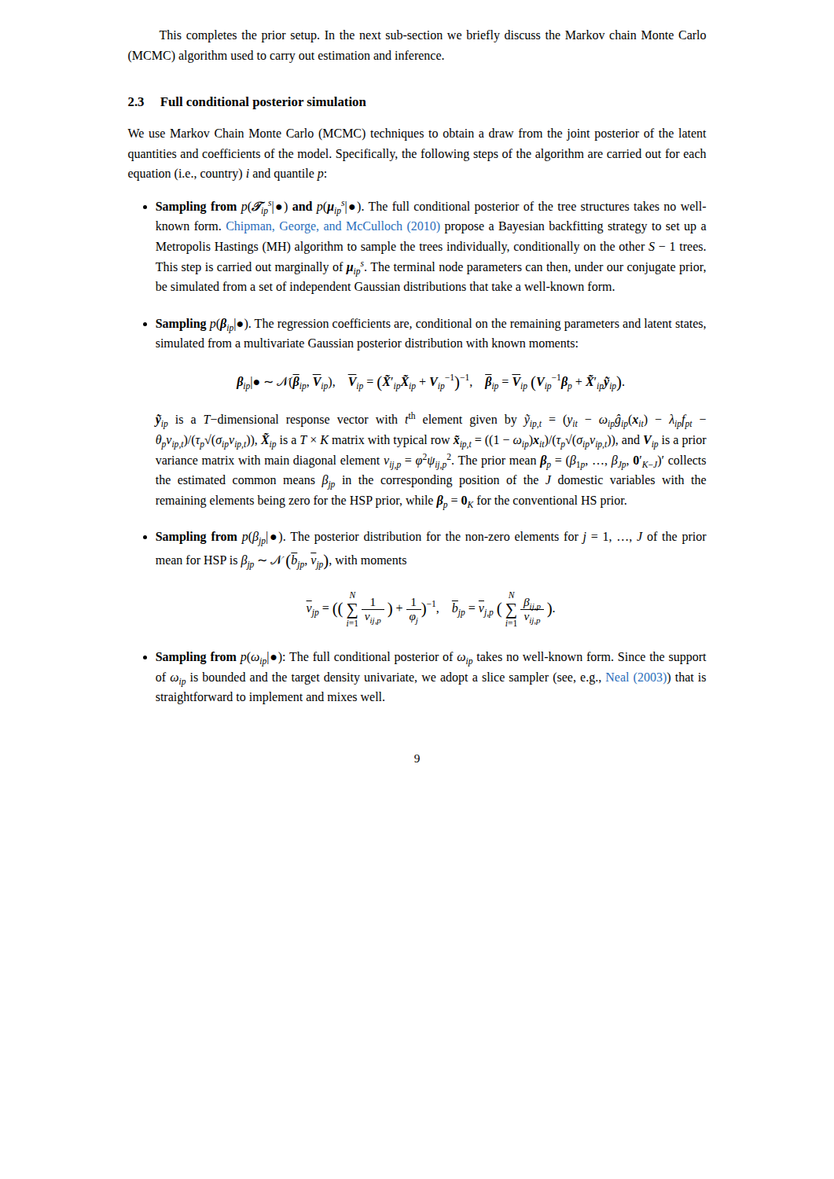This completes the prior setup. In the next sub-section we briefly discuss the Markov chain Monte Carlo (MCMC) algorithm used to carry out estimation and inference.
2.3 Full conditional posterior simulation
We use Markov Chain Monte Carlo (MCMC) techniques to obtain a draw from the joint posterior of the latent quantities and coefficients of the model. Specifically, the following steps of the algorithm are carried out for each equation (i.e., country) i and quantile p:
Sampling from p(𝒯ips|●) and p(μips|●). The full conditional posterior of the tree structures takes no well-known form. Chipman, George, and McCulloch (2010) propose a Bayesian backfitting strategy to set up a Metropolis Hastings (MH) algorithm to sample the trees individually, conditionally on the other S − 1 trees. This step is carried out marginally of μips. The terminal node parameters can then, under our conjugate prior, be simulated from a set of independent Gaussian distributions that take a well-known form.
Sampling p(βip|●). The regression coefficients are, conditional on the remaining parameters and latent states, simulated from a multivariate Gaussian posterior distribution with known moments:
βip|● ∼ 𝒩(βip, Vip), Vip = (X̃′ipX̃ip + Vip−1)−1, βip = Vip (Vip−1βp + X̃′ipỹip).
ỹip is a T−dimensional response vector with tth element given by ỹip,t = (yit − ωipĝip(xit) − λipfpt − θpνip,t)/(τp√(σipνip,t)), X̃ip is a T × K matrix with typical row x̃ip,t = ((1 − ωip)xit)/(τp√(σipνip,t)), and Vip is a prior variance matrix with main diagonal element vij,p = φ2ψij,p2. The prior mean βp = (β1p, …, βJp, 0′K−J)′ collects the estimated common means βjp in the corresponding position of the J domestic variables with the remaining elements being zero for the HSP prior, while βp = 0K for the conventional HS prior.
Sampling from p(βjp|●). The posterior distribution for the non-zero elements for j = 1, …, J of the prior mean for HSP is βjp ∼ 𝒩 (bjp, vjp), with moments
vjp = (( N ∑ i=1 1 vij,p ) + 1 φj)−1, bjp = vj,p ( N ∑ i=1 βij,p vij,p ).
Sampling from p(ωip|●): The full conditional posterior of ωip takes no well-known form. Since the support of ωip is bounded and the target density univariate, we adopt a slice sampler (see, e.g., Neal (2003)) that is straightforward to implement and mixes well.
9